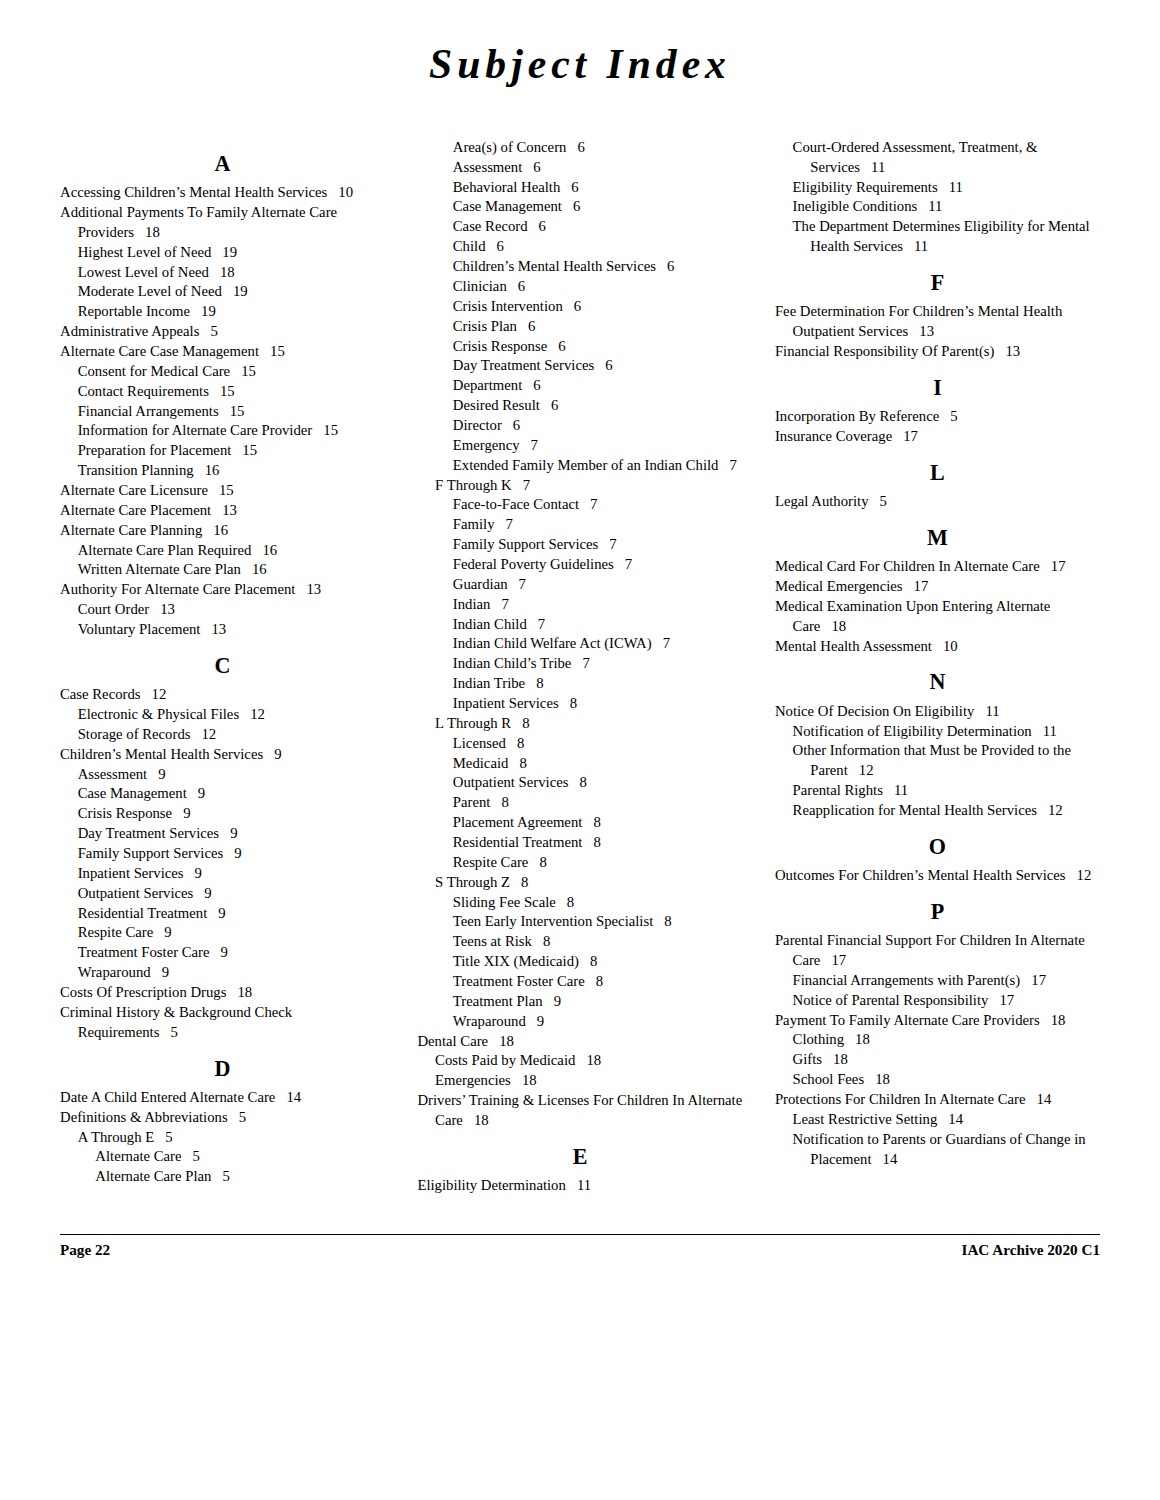Subject Index
A
Accessing Children’s Mental Health Services 10
Additional Payments To Family Alternate Care Providers 18
Highest Level of Need 19
Lowest Level of Need 18
Moderate Level of Need 19
Reportable Income 19
Administrative Appeals 5
Alternate Care Case Management 15
Consent for Medical Care 15
Contact Requirements 15
Financial Arrangements 15
Information for Alternate Care Provider 15
Preparation for Placement 15
Transition Planning 16
Alternate Care Licensure 15
Alternate Care Placement 13
Alternate Care Planning 16
Alternate Care Plan Required 16
Written Alternate Care Plan 16
Authority For Alternate Care Placement 13
Court Order 13
Voluntary Placement 13
C
Case Records 12
Electronic & Physical Files 12
Storage of Records 12
Children’s Mental Health Services 9
Assessment 9
Case Management 9
Crisis Response 9
Day Treatment Services 9
Family Support Services 9
Inpatient Services 9
Outpatient Services 9
Residential Treatment 9
Respite Care 9
Treatment Foster Care 9
Wraparound 9
Costs Of Prescription Drugs 18
Criminal History & Background Check Requirements 5
D
Date A Child Entered Alternate Care 14
Definitions & Abbreviations 5
A Through E 5
Alternate Care 5
Alternate Care Plan 5
Area(s) of Concern 6
Assessment 6
Behavioral Health 6
Case Management 6
Case Record 6
Child 6
Children’s Mental Health Services 6
Clinician 6
Crisis Intervention 6
Crisis Plan 6
Crisis Response 6
Day Treatment Services 6
Department 6
Desired Result 6
Director 6
Emergency 7
Extended Family Member of an Indian Child 7
F Through K 7
Face-to-Face Contact 7
Family 7
Family Support Services 7
Federal Poverty Guidelines 7
Guardian 7
Indian 7
Indian Child 7
Indian Child Welfare Act (ICWA) 7
Indian Child’s Tribe 7
Indian Tribe 8
Inpatient Services 8
L Through R 8
Licensed 8
Medicaid 8
Outpatient Services 8
Parent 8
Placement Agreement 8
Residential Treatment 8
Respite Care 8
S Through Z 8
Sliding Fee Scale 8
Teen Early Intervention Specialist 8
Teens at Risk 8
Title XIX (Medicaid) 8
Treatment Foster Care 8
Treatment Plan 9
Wraparound 9
Dental Care 18
Costs Paid by Medicaid 18
Emergencies 18
Drivers’ Training & Licenses For Children In Alternate Care 18
E
Eligibility Determination 11
Court-Ordered Assessment, Treatment, & Services 11
Eligibility Requirements 11
Ineligible Conditions 11
The Department Determines Eligibility for Mental Health Services 11
F
Fee Determination For Children’s Mental Health Outpatient Services 13
Financial Responsibility Of Parent(s) 13
I
Incorporation By Reference 5
Insurance Coverage 17
L
Legal Authority 5
M
Medical Card For Children In Alternate Care 17
Medical Emergencies 17
Medical Examination Upon Entering Alternate Care 18
Mental Health Assessment 10
N
Notice Of Decision On Eligibility 11
Notification of Eligibility Determination 11
Other Information that Must be Provided to the Parent 12
Parental Rights 11
Reapplication for Mental Health Services 12
O
Outcomes For Children’s Mental Health Services 12
P
Parental Financial Support For Children In Alternate Care 17
Financial Arrangements with Parent(s) 17
Notice of Parental Responsibility 17
Payment To Family Alternate Care Providers 18
Clothing 18
Gifts 18
School Fees 18
Protections For Children In Alternate Care 14
Least Restrictive Setting 14
Notification to Parents or Guardians of Change in Placement 14
Page 22 IAC Archive 2020 C1